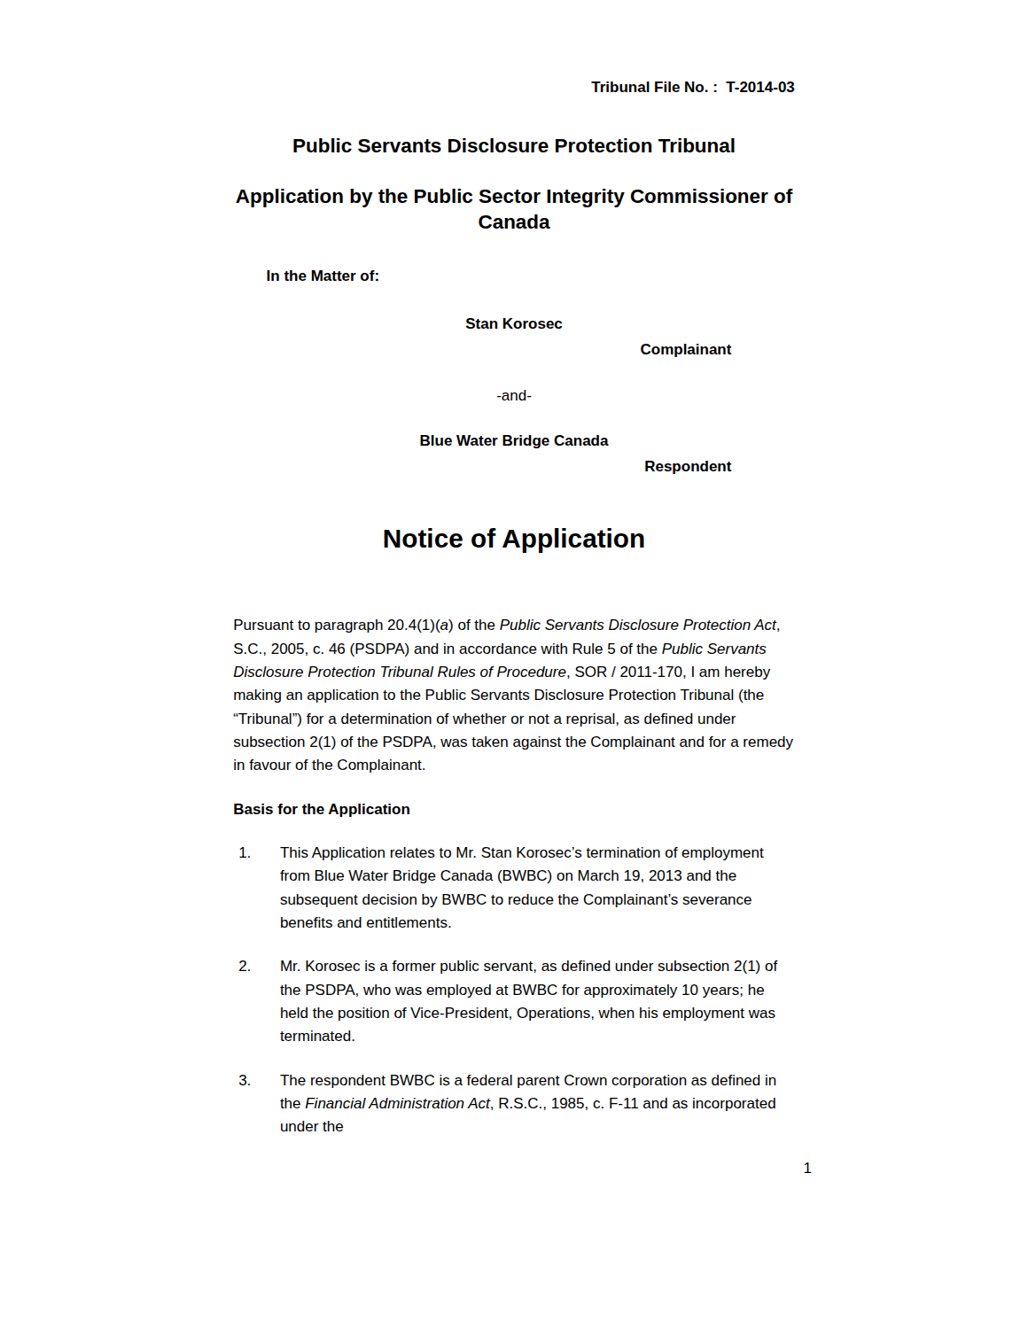Tribunal File No. : T-2014-03
Public Servants Disclosure Protection Tribunal
Application by the Public Sector Integrity Commissioner of Canada
In the Matter of:
Stan Korosec
Complainant
-and-
Blue Water Bridge Canada
Respondent
Notice of Application
Pursuant to paragraph 20.4(1)(a) of the Public Servants Disclosure Protection Act, S.C., 2005, c. 46 (PSDPA) and in accordance with Rule 5 of the Public Servants Disclosure Protection Tribunal Rules of Procedure, SOR / 2011-170, I am hereby making an application to the Public Servants Disclosure Protection Tribunal (the “Tribunal”) for a determination of whether or not a reprisal, as defined under subsection 2(1) of the PSDPA, was taken against the Complainant and for a remedy in favour of the Complainant.
Basis for the Application
This Application relates to Mr. Stan Korosec’s termination of employment from Blue Water Bridge Canada (BWBC) on March 19, 2013 and the subsequent decision by BWBC to reduce the Complainant’s severance benefits and entitlements.
Mr. Korosec is a former public servant, as defined under subsection 2(1) of the PSDPA, who was employed at BWBC for approximately 10 years; he held the position of Vice-President, Operations, when his employment was terminated.
The respondent BWBC is a federal parent Crown corporation as defined in the Financial Administration Act, R.S.C., 1985, c. F-11 and as incorporated under the
1